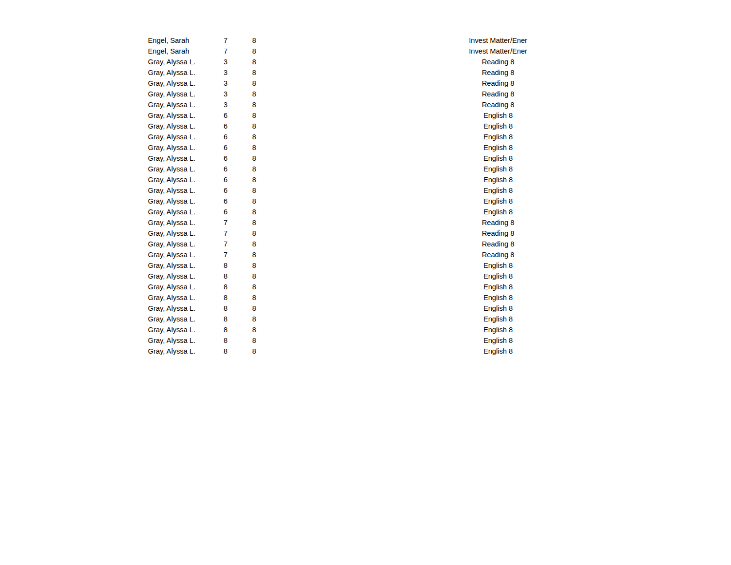| Engel, Sarah | 7 | 8 | | Invest Matter/Ener |
| Engel, Sarah | 7 | 8 | | Invest Matter/Ener |
| Gray, Alyssa L. | 3 | 8 | | Reading 8 |
| Gray, Alyssa L. | 3 | 8 | | Reading 8 |
| Gray, Alyssa L. | 3 | 8 | | Reading 8 |
| Gray, Alyssa L. | 3 | 8 | | Reading 8 |
| Gray, Alyssa L. | 3 | 8 | | Reading 8 |
| Gray, Alyssa L. | 6 | 8 | | English 8 |
| Gray, Alyssa L. | 6 | 8 | | English 8 |
| Gray, Alyssa L. | 6 | 8 | | English 8 |
| Gray, Alyssa L. | 6 | 8 | | English 8 |
| Gray, Alyssa L. | 6 | 8 | | English 8 |
| Gray, Alyssa L. | 6 | 8 | | English 8 |
| Gray, Alyssa L. | 6 | 8 | | English 8 |
| Gray, Alyssa L. | 6 | 8 | | English 8 |
| Gray, Alyssa L. | 6 | 8 | | English 8 |
| Gray, Alyssa L. | 6 | 8 | | English 8 |
| Gray, Alyssa L. | 7 | 8 | | Reading 8 |
| Gray, Alyssa L. | 7 | 8 | | Reading 8 |
| Gray, Alyssa L. | 7 | 8 | | Reading 8 |
| Gray, Alyssa L. | 7 | 8 | | Reading 8 |
| Gray, Alyssa L. | 8 | 8 | | English 8 |
| Gray, Alyssa L. | 8 | 8 | | English 8 |
| Gray, Alyssa L. | 8 | 8 | | English 8 |
| Gray, Alyssa L. | 8 | 8 | | English 8 |
| Gray, Alyssa L. | 8 | 8 | | English 8 |
| Gray, Alyssa L. | 8 | 8 | | English 8 |
| Gray, Alyssa L. | 8 | 8 | | English 8 |
| Gray, Alyssa L. | 8 | 8 | | English 8 |
| Gray, Alyssa L. | 8 | 8 | | English 8 |